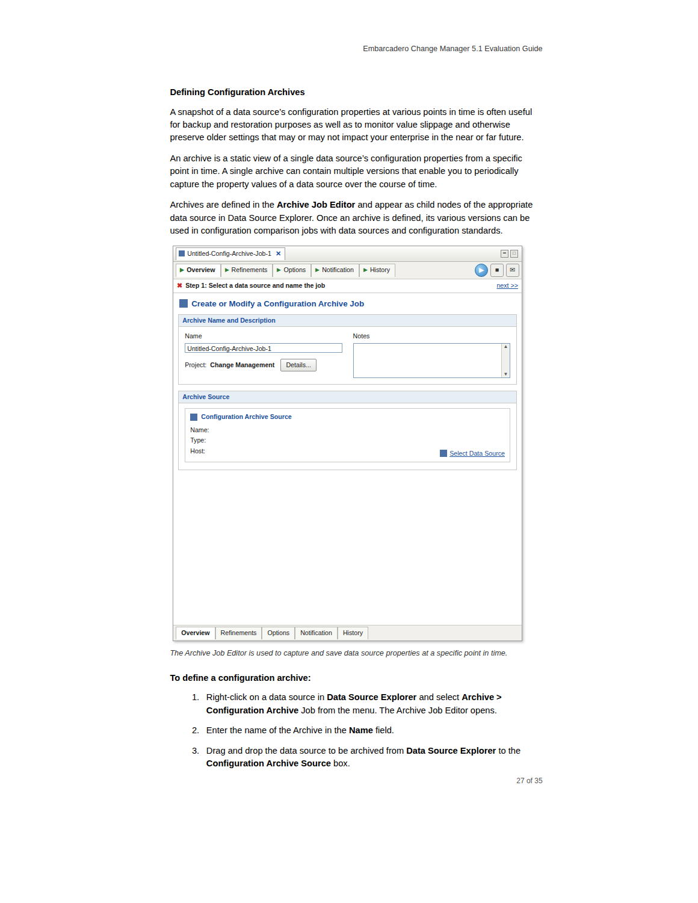Embarcadero Change Manager 5.1 Evaluation Guide
Defining Configuration Archives
A snapshot of a data source’s configuration properties at various points in time is often useful for backup and restoration purposes as well as to monitor value slippage and otherwise preserve older settings that may or may not impact your enterprise in the near or far future.
An archive is a static view of a single data source’s configuration properties from a specific point in time. A single archive can contain multiple versions that enable you to periodically capture the property values of a data source over the course of time.
Archives are defined in the Archive Job Editor and appear as child nodes of the appropriate data source in Data Source Explorer. Once an archive is defined, its various versions can be used in configuration comparison jobs with data sources and configuration standards.
Untitled-Config-Archive-Job-1✕
━□
▶Overview
▶Refinements
▶Options
▶Notification
▶History
▶ ■ ✉
✖Step 1: Select a data source and name the job
next >>
Create or Modify a Configuration Archive Job
Archive Name and Description
Name
Untitled-Config-Archive-Job-1
Project: Change Management Details...
Notes
▲▼
Archive Source
Configuration Archive Source
Name:
Type:
Host:
Select Data Source
Overview
Refinements
Options
Notification
History
The Archive Job Editor is used to capture and save data source properties at a specific point in time.
To define a configuration archive:
Right-click on a data source in Data Source Explorer and select Archive > Configuration Archive Job from the menu. The Archive Job Editor opens.
Enter the name of the Archive in the Name field.
Drag and drop the data source to be archived from Data Source Explorer to the Configuration Archive Source box.
27 of 35